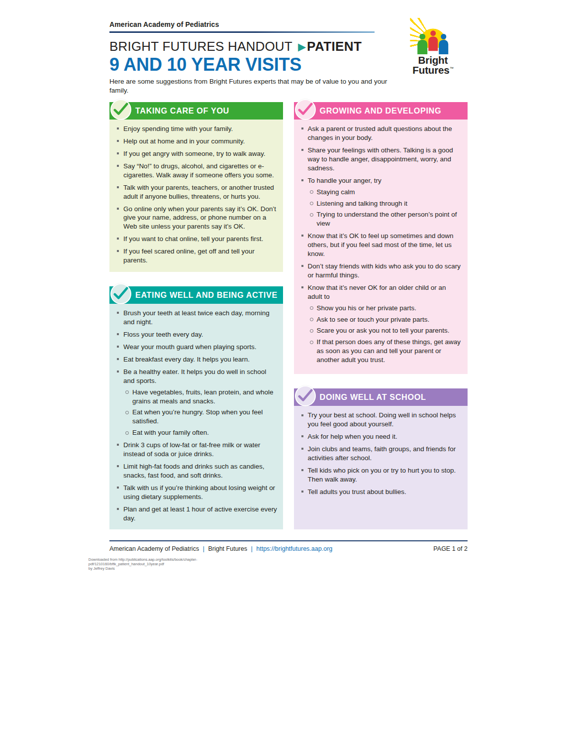American Academy of Pediatrics
Bright
Futures™
BRIGHT FUTURES HANDOUT ▶PATIENT
9 AND 10 YEAR VISITS
Here are some suggestions from Bright Futures experts that may be of value to you and your family.
TAKING CARE OF YOU
Enjoy spending time with your family.
Help out at home and in your community.
If you get angry with someone, try to walk away.
Say “No!” to drugs, alcohol, and cigarettes or e-cigarettes. Walk away if someone offers you some.
Talk with your parents, teachers, or another trusted adult if anyone bullies, threatens, or hurts you.
Go online only when your parents say it’s OK. Don’t give your name, address, or phone number on a Web site unless your parents say it’s OK.
If you want to chat online, tell your parents first.
If you feel scared online, get off and tell your parents.
EATING WELL AND BEING ACTIVE
Brush your teeth at least twice each day, morning and night.
Floss your teeth every day.
Wear your mouth guard when playing sports.
Eat breakfast every day. It helps you learn.
Be a healthy eater. It helps you do well in school and sports.
Have vegetables, fruits, lean protein, and whole grains at meals and snacks.
Eat when you’re hungry. Stop when you feel satisfied.
Eat with your family often.
Drink 3 cups of low-fat or fat-free milk or water instead of soda or juice drinks.
Limit high-fat foods and drinks such as candies, snacks, fast food, and soft drinks.
Talk with us if you’re thinking about losing weight or using dietary supplements.
Plan and get at least 1 hour of active exercise every day.
GROWING AND DEVELOPING
Ask a parent or trusted adult questions about the changes in your body.
Share your feelings with others. Talking is a good way to handle anger, disappointment, worry, and sadness.
To handle your anger, try
Staying calm
Listening and talking through it
Trying to understand the other person’s point of view
Know that it’s OK to feel up sometimes and down others, but if you feel sad most of the time, let us know.
Don’t stay friends with kids who ask you to do scary or harmful things.
Know that it’s never OK for an older child or an adult to
Show you his or her private parts.
Ask to see or touch your private parts.
Scare you or ask you not to tell your parents.
If that person does any of these things, get away as soon as you can and tell your parent or another adult you trust.
DOING WELL AT SCHOOL
Try your best at school. Doing well in school helps you feel good about yourself.
Ask for help when you need it.
Join clubs and teams, faith groups, and friends for activities after school.
Tell kids who pick on you or try to hurt you to stop. Then walk away.
Tell adults you trust about bullies.
American Academy of Pediatrics | Bright Futures | https://brightfutures.aap.org
PAGE 1 of 2
Downloaded from http://publications.aap.org/toolkits/book/chapter-pdf/1210160/bftk_patient_handout_10year.pdf
by Jeffrey Davis